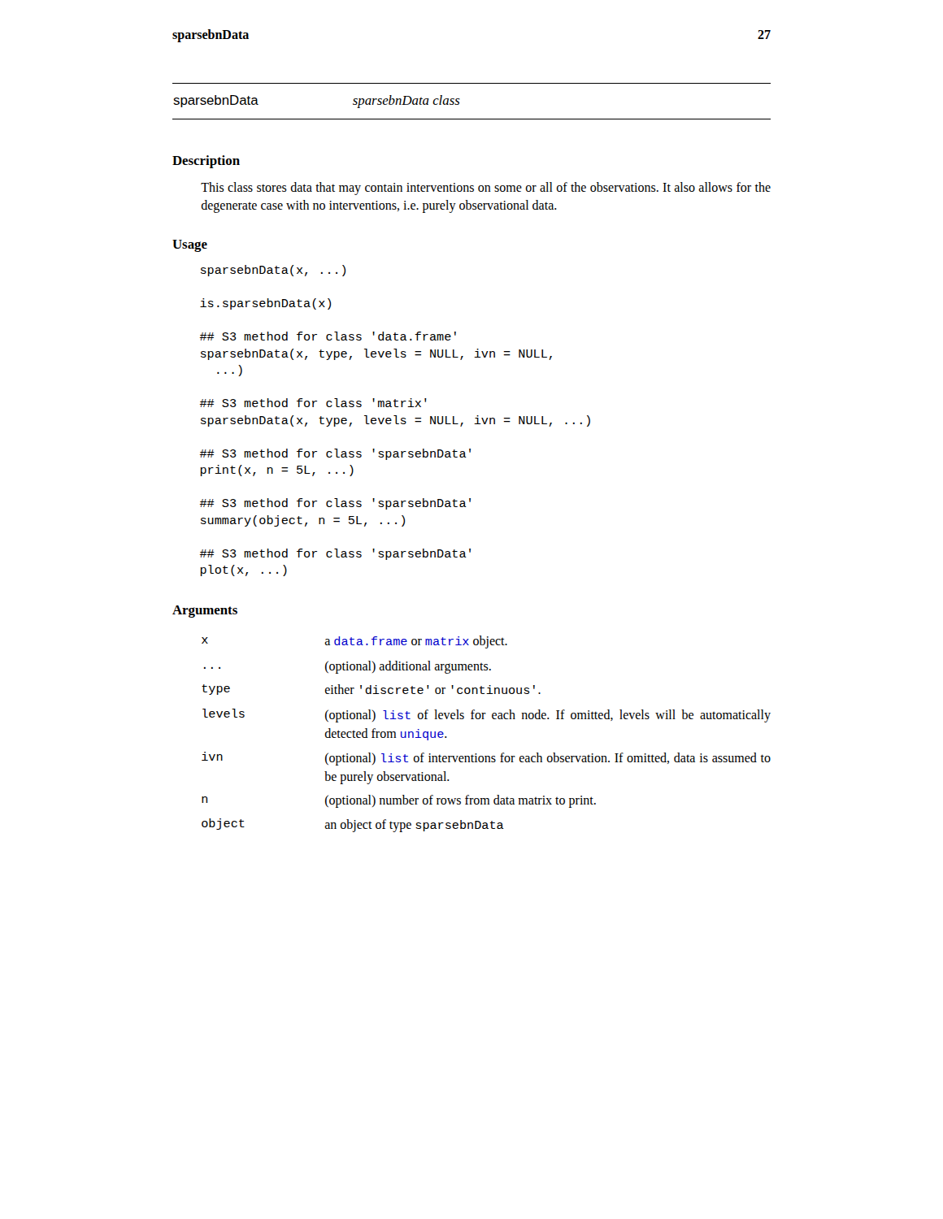sparsebnData 27
| sparsebnData | sparsebnData class |
Description
This class stores data that may contain interventions on some or all of the observations. It also allows for the degenerate case with no interventions, i.e. purely observational data.
Usage
sparsebnData(x, ...)

is.sparsebnData(x)

## S3 method for class 'data.frame'
sparsebnData(x, type, levels = NULL, ivn = NULL,
  ...)

## S3 method for class 'matrix'
sparsebnData(x, type, levels = NULL, ivn = NULL, ...)

## S3 method for class 'sparsebnData'
print(x, n = 5L, ...)

## S3 method for class 'sparsebnData'
summary(object, n = 5L, ...)

## S3 method for class 'sparsebnData'
plot(x, ...)
Arguments
x
a data.frame or matrix object.
...
(optional) additional arguments.
type
either 'discrete' or 'continuous'.
levels
(optional) list of levels for each node. If omitted, levels will be automatically detected from unique.
ivn
(optional) list of interventions for each observation. If omitted, data is assumed to be purely observational.
n
(optional) number of rows from data matrix to print.
object
an object of type sparsebnData